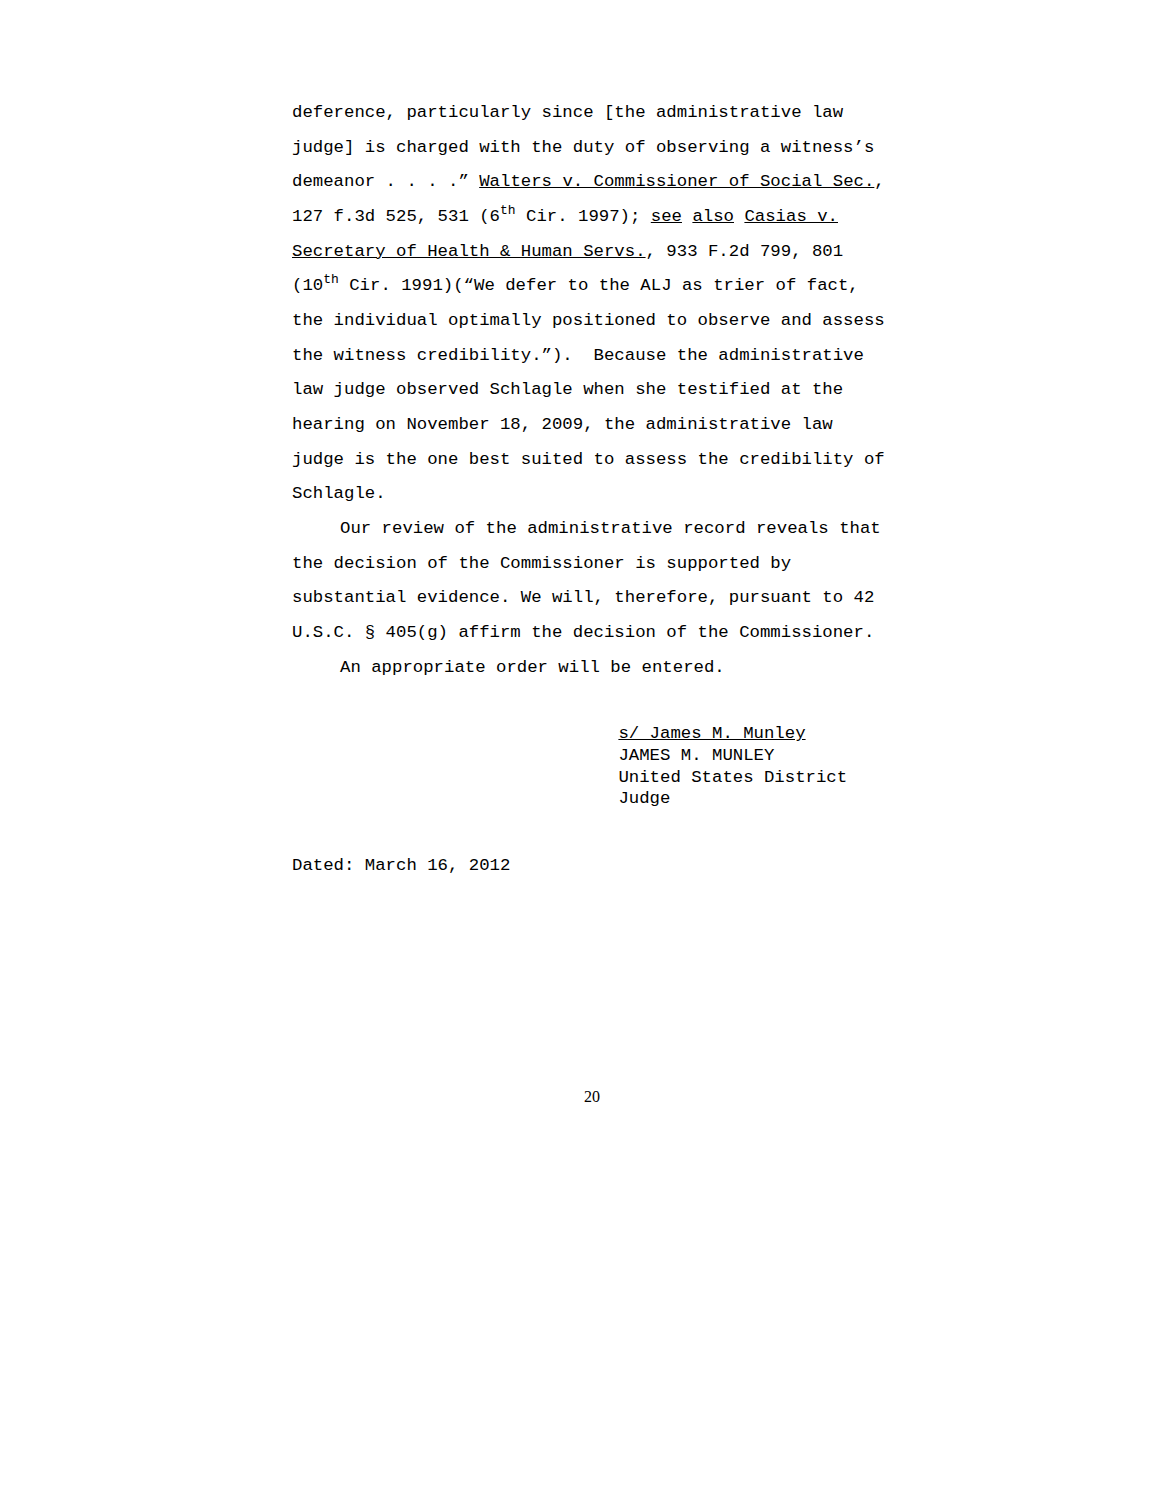deference, particularly since [the administrative law judge] is charged with the duty of observing a witness’s demeanor . . . .” Walters v. Commissioner of Social Sec., 127 f.3d 525, 531 (6th Cir. 1997); see also Casias v. Secretary of Health & Human Servs., 933 F.2d 799, 801 (10th Cir. 1991)(“We defer to the ALJ as trier of fact, the individual optimally positioned to observe and assess the witness credibility.”). Because the administrative law judge observed Schlagle when she testified at the hearing on November 18, 2009, the administrative law judge is the one best suited to assess the credibility of Schlagle.
Our review of the administrative record reveals that the decision of the Commissioner is supported by substantial evidence. We will, therefore, pursuant to 42 U.S.C. § 405(g) affirm the decision of the Commissioner.
An appropriate order will be entered.
s/ James M. Munley
JAMES M. MUNLEY
United States District Judge
Dated: March 16, 2012
20